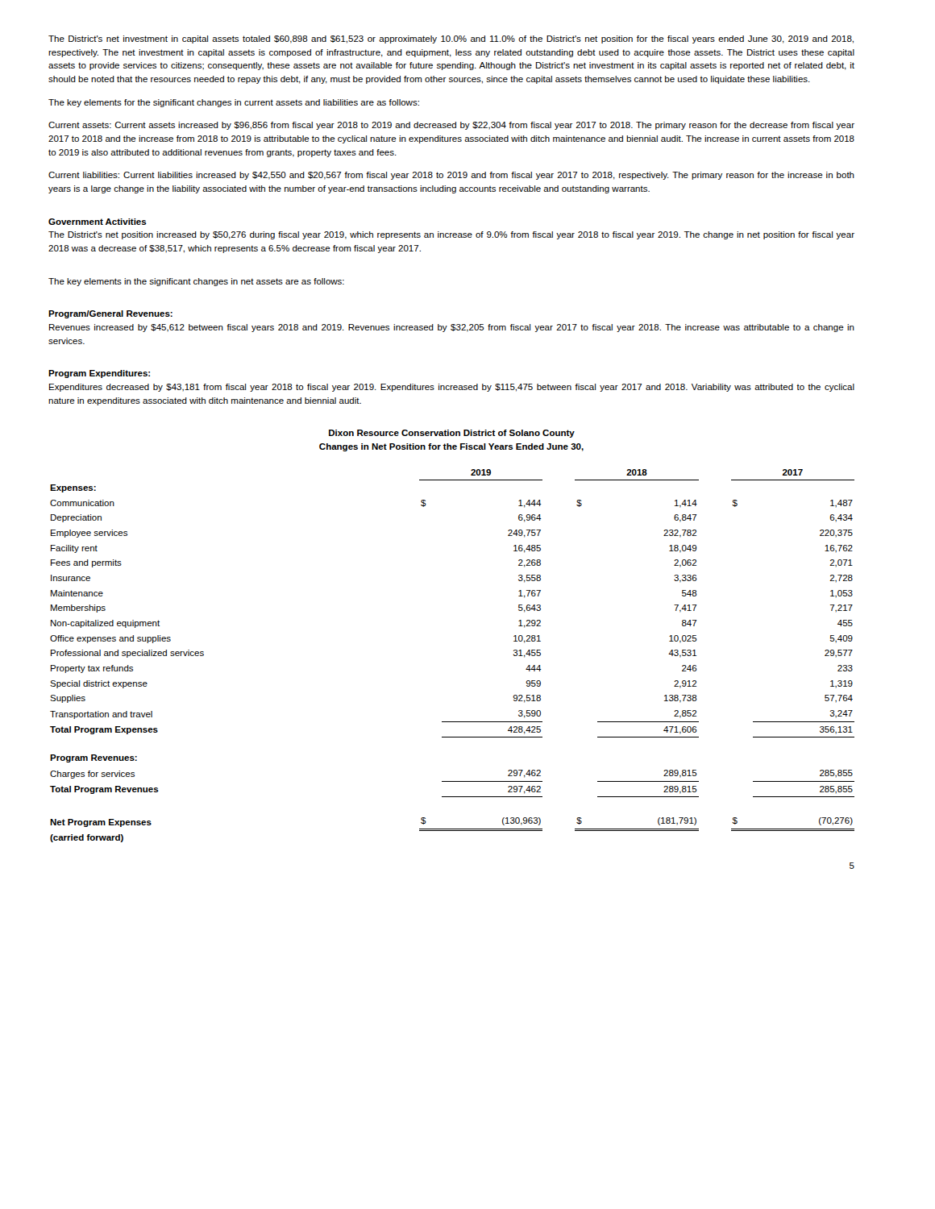The District's net investment in capital assets totaled $60,898 and $61,523 or approximately 10.0% and 11.0% of the District's net position for the fiscal years ended June 30, 2019 and 2018, respectively. The net investment in capital assets is composed of infrastructure, and equipment, less any related outstanding debt used to acquire those assets. The District uses these capital assets to provide services to citizens; consequently, these assets are not available for future spending. Although the District's net investment in its capital assets is reported net of related debt, it should be noted that the resources needed to repay this debt, if any, must be provided from other sources, since the capital assets themselves cannot be used to liquidate these liabilities.
The key elements for the significant changes in current assets and liabilities are as follows:
Current assets: Current assets increased by $96,856 from fiscal year 2018 to 2019 and decreased by $22,304 from fiscal year 2017 to 2018. The primary reason for the decrease from fiscal year 2017 to 2018 and the increase from 2018 to 2019 is attributable to the cyclical nature in expenditures associated with ditch maintenance and biennial audit. The increase in current assets from 2018 to 2019 is also attributed to additional revenues from grants, property taxes and fees.
Current liabilities: Current liabilities increased by $42,550 and $20,567 from fiscal year 2018 to 2019 and from fiscal year 2017 to 2018, respectively. The primary reason for the increase in both years is a large change in the liability associated with the number of year-end transactions including accounts receivable and outstanding warrants.
Government Activities
The District's net position increased by $50,276 during fiscal year 2019, which represents an increase of 9.0% from fiscal year 2018 to fiscal year 2019. The change in net position for fiscal year 2018 was a decrease of $38,517, which represents a 6.5% decrease from fiscal year 2017.
The key elements in the significant changes in net assets are as follows:
Program/General Revenues:
Revenues increased by $45,612 between fiscal years 2018 and 2019. Revenues increased by $32,205 from fiscal year 2017 to fiscal year 2018. The increase was attributable to a change in services.
Program Expenditures:
Expenditures decreased by $43,181 from fiscal year 2018 to fiscal year 2019. Expenditures increased by $115,475 between fiscal year 2017 and 2018. Variability was attributed to the cyclical nature in expenditures associated with ditch maintenance and biennial audit.
Dixon Resource Conservation District of Solano County
Changes in Net Position for the Fiscal Years Ended June 30,
| | 2019 | | 2018 | | 2017 |
| Expenses: | | | | | | | | |
| Communication | $ | 1,444 | | $ | 1,414 | | $ | 1,487 |
| Depreciation | | 6,964 | | | 6,847 | | | 6,434 |
| Employee services | | 249,757 | | | 232,782 | | | 220,375 |
| Facility rent | | 16,485 | | | 18,049 | | | 16,762 |
| Fees and permits | | 2,268 | | | 2,062 | | | 2,071 |
| Insurance | | 3,558 | | | 3,336 | | | 2,728 |
| Maintenance | | 1,767 | | | 548 | | | 1,053 |
| Memberships | | 5,643 | | | 7,417 | | | 7,217 |
| Non-capitalized equipment | | 1,292 | | | 847 | | | 455 |
| Office expenses and supplies | | 10,281 | | | 10,025 | | | 5,409 |
| Professional and specialized services | | 31,455 | | | 43,531 | | | 29,577 |
| Property tax refunds | | 444 | | | 246 | | | 233 |
| Special district expense | | 959 | | | 2,912 | | | 1,319 |
| Supplies | | 92,518 | | | 138,738 | | | 57,764 |
| Transportation and travel | | 3,590 | | | 2,852 | | | 3,247 |
| Total Program Expenses | | 428,425 | | | 471,606 | | | 356,131 |
| Program Revenues: | | | | | | | | |
| Charges for services | | 297,462 | | | 289,815 | | | 285,855 |
| Total Program Revenues | | 297,462 | | | 289,815 | | | 285,855 |
| Net Program Expenses | $ | (130,963) | | $ | (181,791) | | $ | (70,276) |
| (carried forward) | | | | | | | | |
5